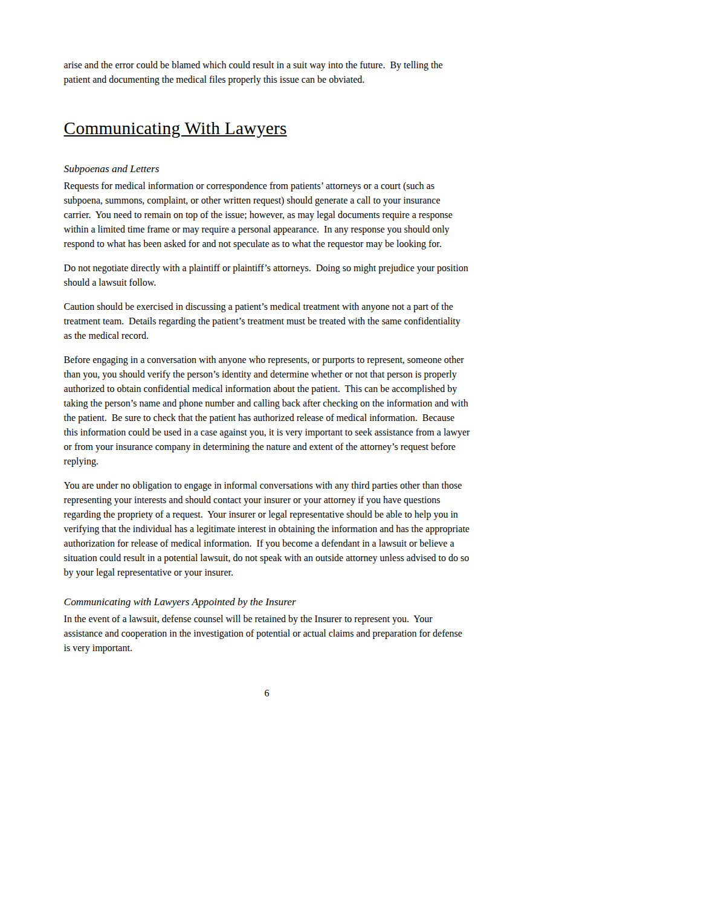arise and the error could be blamed which could result in a suit way into the future. By telling the patient and documenting the medical files properly this issue can be obviated.
Communicating With Lawyers
Subpoenas and Letters
Requests for medical information or correspondence from patients’ attorneys or a court (such as subpoena, summons, complaint, or other written request) should generate a call to your insurance carrier. You need to remain on top of the issue; however, as may legal documents require a response within a limited time frame or may require a personal appearance. In any response you should only respond to what has been asked for and not speculate as to what the requestor may be looking for.
Do not negotiate directly with a plaintiff or plaintiff’s attorneys. Doing so might prejudice your position should a lawsuit follow.
Caution should be exercised in discussing a patient’s medical treatment with anyone not a part of the treatment team. Details regarding the patient’s treatment must be treated with the same confidentiality as the medical record.
Before engaging in a conversation with anyone who represents, or purports to represent, someone other than you, you should verify the person’s identity and determine whether or not that person is properly authorized to obtain confidential medical information about the patient. This can be accomplished by taking the person’s name and phone number and calling back after checking on the information and with the patient. Be sure to check that the patient has authorized release of medical information. Because this information could be used in a case against you, it is very important to seek assistance from a lawyer or from your insurance company in determining the nature and extent of the attorney’s request before replying.
You are under no obligation to engage in informal conversations with any third parties other than those representing your interests and should contact your insurer or your attorney if you have questions regarding the propriety of a request. Your insurer or legal representative should be able to help you in verifying that the individual has a legitimate interest in obtaining the information and has the appropriate authorization for release of medical information. If you become a defendant in a lawsuit or believe a situation could result in a potential lawsuit, do not speak with an outside attorney unless advised to do so by your legal representative or your insurer.
Communicating with Lawyers Appointed by the Insurer
In the event of a lawsuit, defense counsel will be retained by the Insurer to represent you. Your assistance and cooperation in the investigation of potential or actual claims and preparation for defense is very important.
6